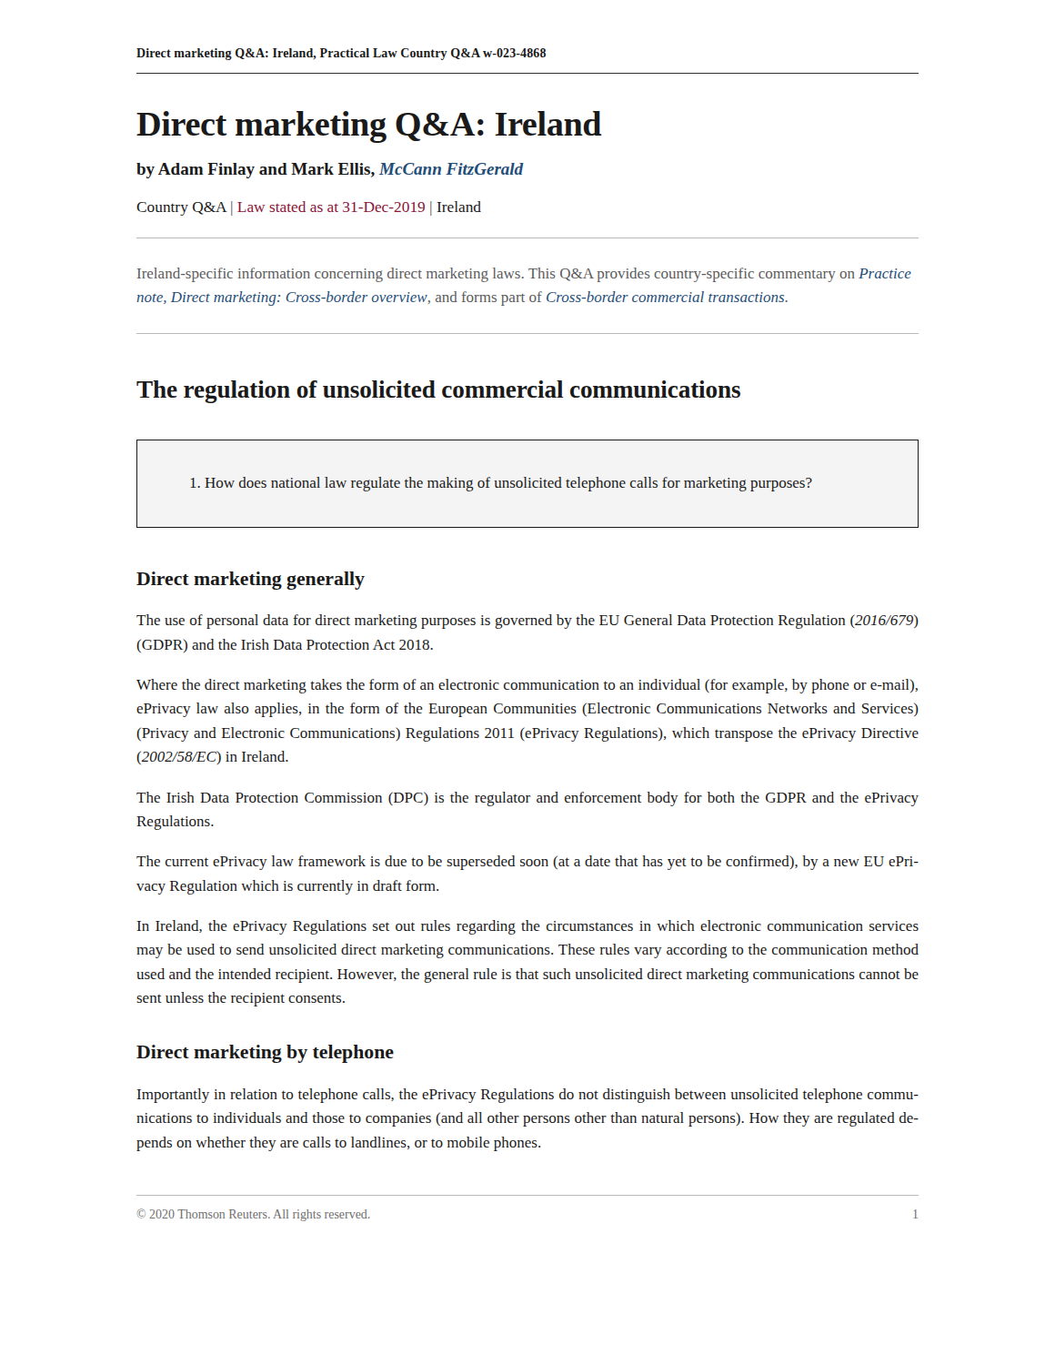Direct marketing Q&A: Ireland, Practical Law Country Q&A w-023-4868
Direct marketing Q&A: Ireland
by Adam Finlay and Mark Ellis, McCann FitzGerald
Country Q&A | Law stated as at 31-Dec-2019 | Ireland
Ireland-specific information concerning direct marketing laws. This Q&A provides country-specific commentary on Practice note, Direct marketing: Cross-border overview, and forms part of Cross-border commercial transactions.
The regulation of unsolicited commercial communications
How does national law regulate the making of unsolicited telephone calls for marketing purposes?
Direct marketing generally
The use of personal data for direct marketing purposes is governed by the EU General Data Protection Regulation (2016/679) (GDPR) and the Irish Data Protection Act 2018.
Where the direct marketing takes the form of an electronic communication to an individual (for example, by phone or e-mail), ePrivacy law also applies, in the form of the European Communities (Electronic Communications Networks and Services) (Privacy and Electronic Communications) Regulations 2011 (ePrivacy Regulations), which transpose the ePrivacy Directive (2002/58/EC) in Ireland.
The Irish Data Protection Commission (DPC) is the regulator and enforcement body for both the GDPR and the ePrivacy Regulations.
The current ePrivacy law framework is due to be superseded soon (at a date that has yet to be confirmed), by a new EU ePrivacy Regulation which is currently in draft form.
In Ireland, the ePrivacy Regulations set out rules regarding the circumstances in which electronic communication services may be used to send unsolicited direct marketing communications. These rules vary according to the communication method used and the intended recipient. However, the general rule is that such unsolicited direct marketing communications cannot be sent unless the recipient consents.
Direct marketing by telephone
Importantly in relation to telephone calls, the ePrivacy Regulations do not distinguish between unsolicited telephone communications to individuals and those to companies (and all other persons other than natural persons). How they are regulated depends on whether they are calls to landlines, or to mobile phones.
© 2020 Thomson Reuters. All rights reserved. 1